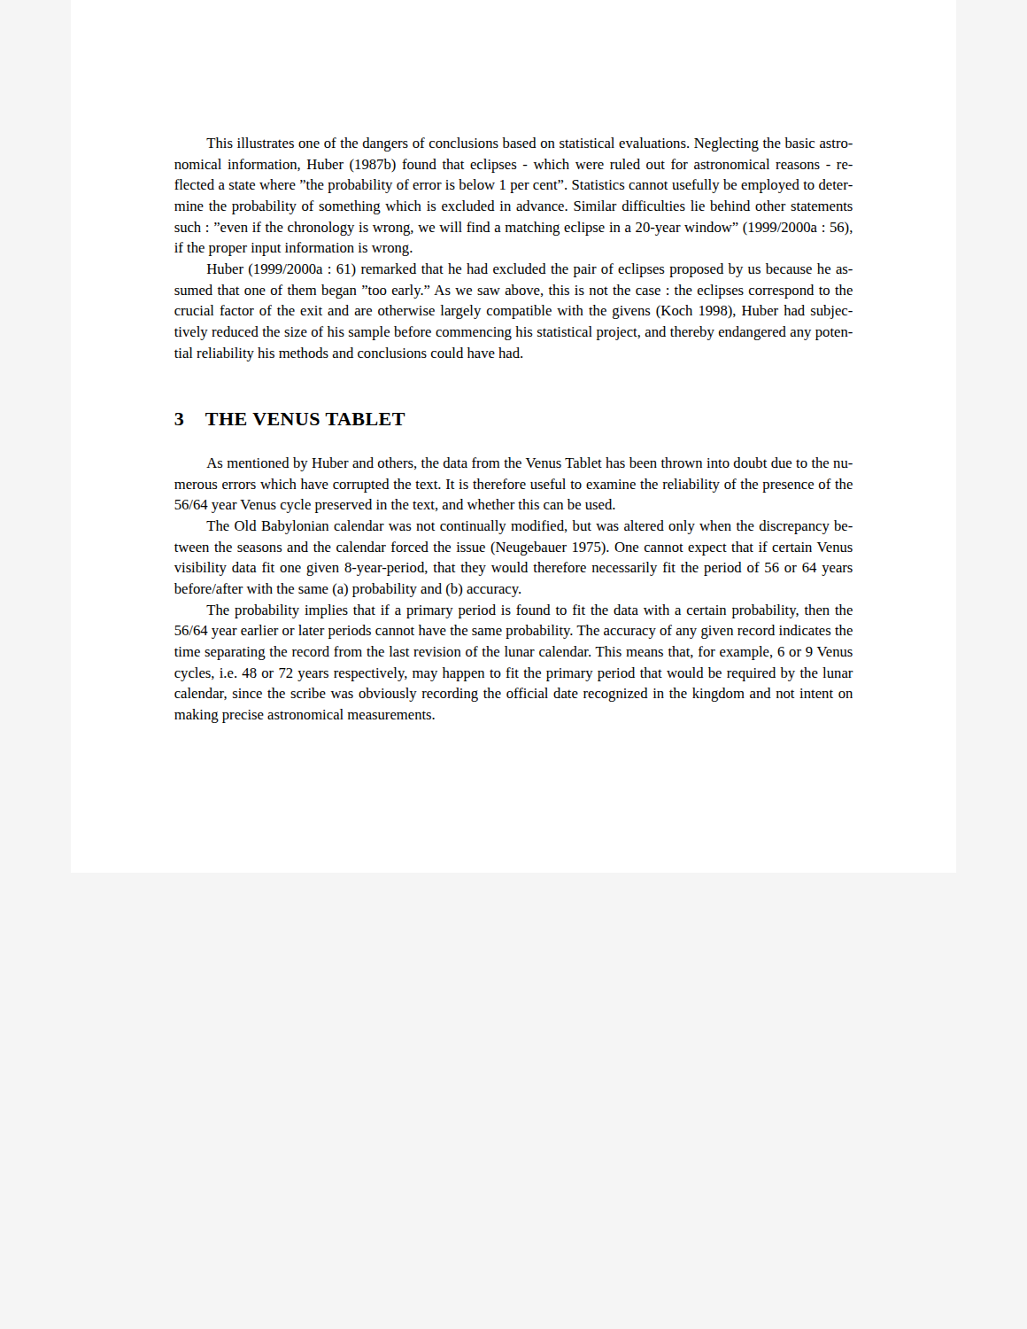This illustrates one of the dangers of conclusions based on statistical evaluations. Neglecting the basic astronomical information, Huber (1987b) found that eclipses - which were ruled out for astronomical reasons - reflected a state where ”the probability of error is below 1 per cent”. Statistics cannot usefully be employed to determine the probability of something which is excluded in advance. Similar difficulties lie behind other statements such : ”even if the chronology is wrong, we will find a matching eclipse in a 20-year window” (1999/2000a : 56), if the proper input information is wrong.
Huber (1999/2000a : 61) remarked that he had excluded the pair of eclipses proposed by us because he assumed that one of them began ”too early.” As we saw above, this is not the case : the eclipses correspond to the crucial factor of the exit and are otherwise largely compatible with the givens (Koch 1998), Huber had subjectively reduced the size of his sample before commencing his statistical project, and thereby endangered any potential reliability his methods and conclusions could have had.
3 THE VENUS TABLET
As mentioned by Huber and others, the data from the Venus Tablet has been thrown into doubt due to the numerous errors which have corrupted the text. It is therefore useful to examine the reliability of the presence of the 56/64 year Venus cycle preserved in the text, and whether this can be used.
The Old Babylonian calendar was not continually modified, but was altered only when the discrepancy between the seasons and the calendar forced the issue (Neugebauer 1975). One cannot expect that if certain Venus visibility data fit one given 8-year-period, that they would therefore necessarily fit the period of 56 or 64 years before/after with the same (a) probability and (b) accuracy.
The probability implies that if a primary period is found to fit the data with a certain probability, then the 56/64 year earlier or later periods cannot have the same probability. The accuracy of any given record indicates the time separating the record from the last revision of the lunar calendar. This means that, for example, 6 or 9 Venus cycles, i.e. 48 or 72 years respectively, may happen to fit the primary period that would be required by the lunar calendar, since the scribe was obviously recording the official date recognized in the kingdom and not intent on making precise astronomical measurements.